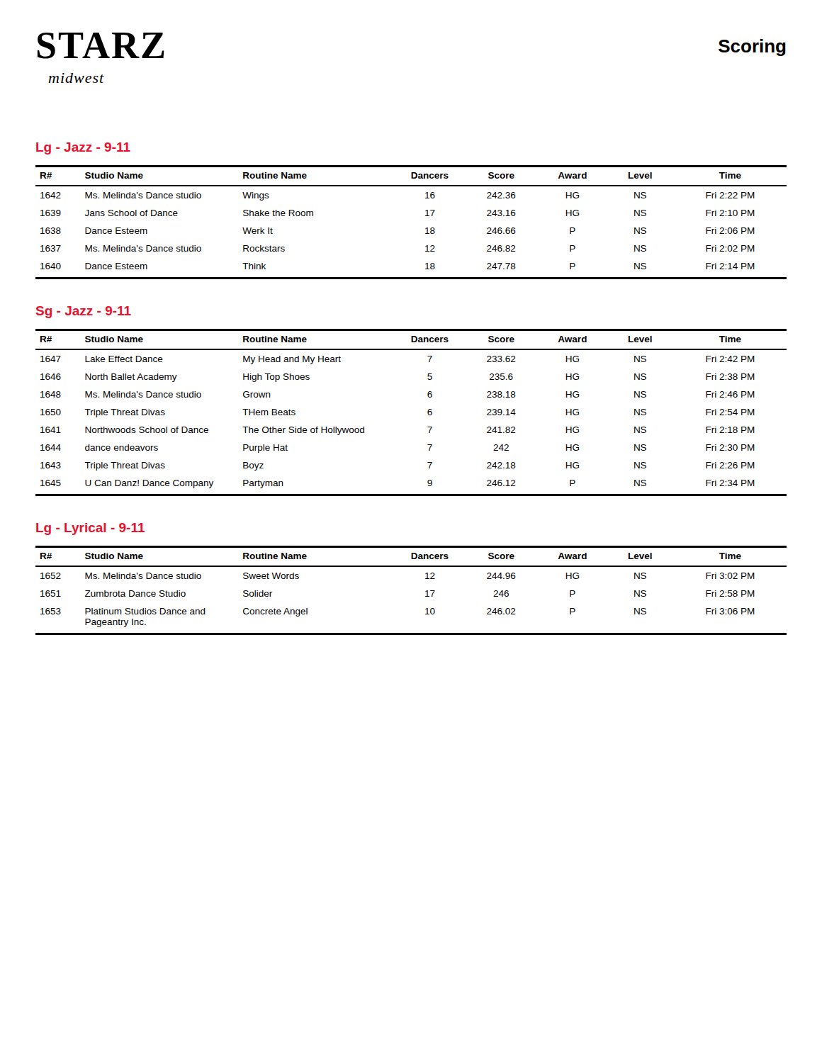STARZ midwest
Scoring
Lg - Jazz - 9-11
| R# | Studio Name | Routine Name | Dancers | Score | Award | Level | Time |
| --- | --- | --- | --- | --- | --- | --- | --- |
| 1642 | Ms. Melinda's Dance studio | Wings | 16 | 242.36 | HG | NS | Fri 2:22 PM |
| 1639 | Jans School of Dance | Shake the Room | 17 | 243.16 | HG | NS | Fri 2:10 PM |
| 1638 | Dance Esteem | Werk It | 18 | 246.66 | P | NS | Fri 2:06 PM |
| 1637 | Ms. Melinda's Dance studio | Rockstars | 12 | 246.82 | P | NS | Fri 2:02 PM |
| 1640 | Dance Esteem | Think | 18 | 247.78 | P | NS | Fri 2:14 PM |
Sg - Jazz - 9-11
| R# | Studio Name | Routine Name | Dancers | Score | Award | Level | Time |
| --- | --- | --- | --- | --- | --- | --- | --- |
| 1647 | Lake Effect Dance | My Head and My Heart | 7 | 233.62 | HG | NS | Fri 2:42 PM |
| 1646 | North Ballet Academy | High Top Shoes | 5 | 235.6 | HG | NS | Fri 2:38 PM |
| 1648 | Ms. Melinda's Dance studio | Grown | 6 | 238.18 | HG | NS | Fri 2:46 PM |
| 1650 | Triple Threat Divas | THem Beats | 6 | 239.14 | HG | NS | Fri 2:54 PM |
| 1641 | Northwoods School of Dance | The Other Side of Hollywood | 7 | 241.82 | HG | NS | Fri 2:18 PM |
| 1644 | dance endeavors | Purple Hat | 7 | 242 | HG | NS | Fri 2:30 PM |
| 1643 | Triple Threat Divas | Boyz | 7 | 242.18 | HG | NS | Fri 2:26 PM |
| 1645 | U Can Danz! Dance Company | Partyman | 9 | 246.12 | P | NS | Fri 2:34 PM |
Lg - Lyrical - 9-11
| R# | Studio Name | Routine Name | Dancers | Score | Award | Level | Time |
| --- | --- | --- | --- | --- | --- | --- | --- |
| 1652 | Ms. Melinda's Dance studio | Sweet Words | 12 | 244.96 | HG | NS | Fri 3:02 PM |
| 1651 | Zumbrota Dance Studio | Solider | 17 | 246 | P | NS | Fri 2:58 PM |
| 1653 | Platinum Studios Dance and Pageantry Inc. | Concrete Angel | 10 | 246.02 | P | NS | Fri 3:06 PM |